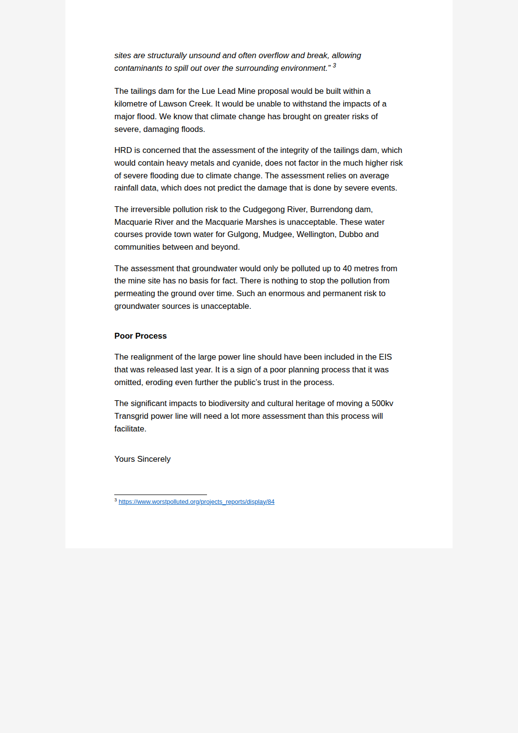sites are structurally unsound and often overflow and break, allowing contaminants to spill out over the surrounding environment.” 3
The tailings dam for the Lue Lead Mine proposal would be built within a kilometre of Lawson Creek. It would be unable to withstand the impacts of a major flood. We know that climate change has brought on greater risks of severe, damaging floods.
HRD is concerned that the assessment of the integrity of the tailings dam, which would contain heavy metals and cyanide, does not factor in the much higher risk of severe flooding due to climate change. The assessment relies on average rainfall data, which does not predict the damage that is done by severe events.
The irreversible pollution risk to the Cudgegong River, Burrendong dam, Macquarie River and the Macquarie Marshes is unacceptable. These water courses provide town water for Gulgong, Mudgee, Wellington, Dubbo and communities between and beyond.
The assessment that groundwater would only be polluted up to 40 metres from the mine site has no basis for fact. There is nothing to stop the pollution from permeating the ground over time. Such an enormous and permanent risk to groundwater sources is unacceptable.
Poor Process
The realignment of the large power line should have been included in the EIS that was released last year. It is a sign of a poor planning process that it was omitted, eroding even further the public’s trust in the process.
The significant impacts to biodiversity and cultural heritage of moving a 500kv Transgrid power line will need a lot more assessment than this process will facilitate.
Yours Sincerely
3 https://www.worstpolluted.org/projects_reports/display/84